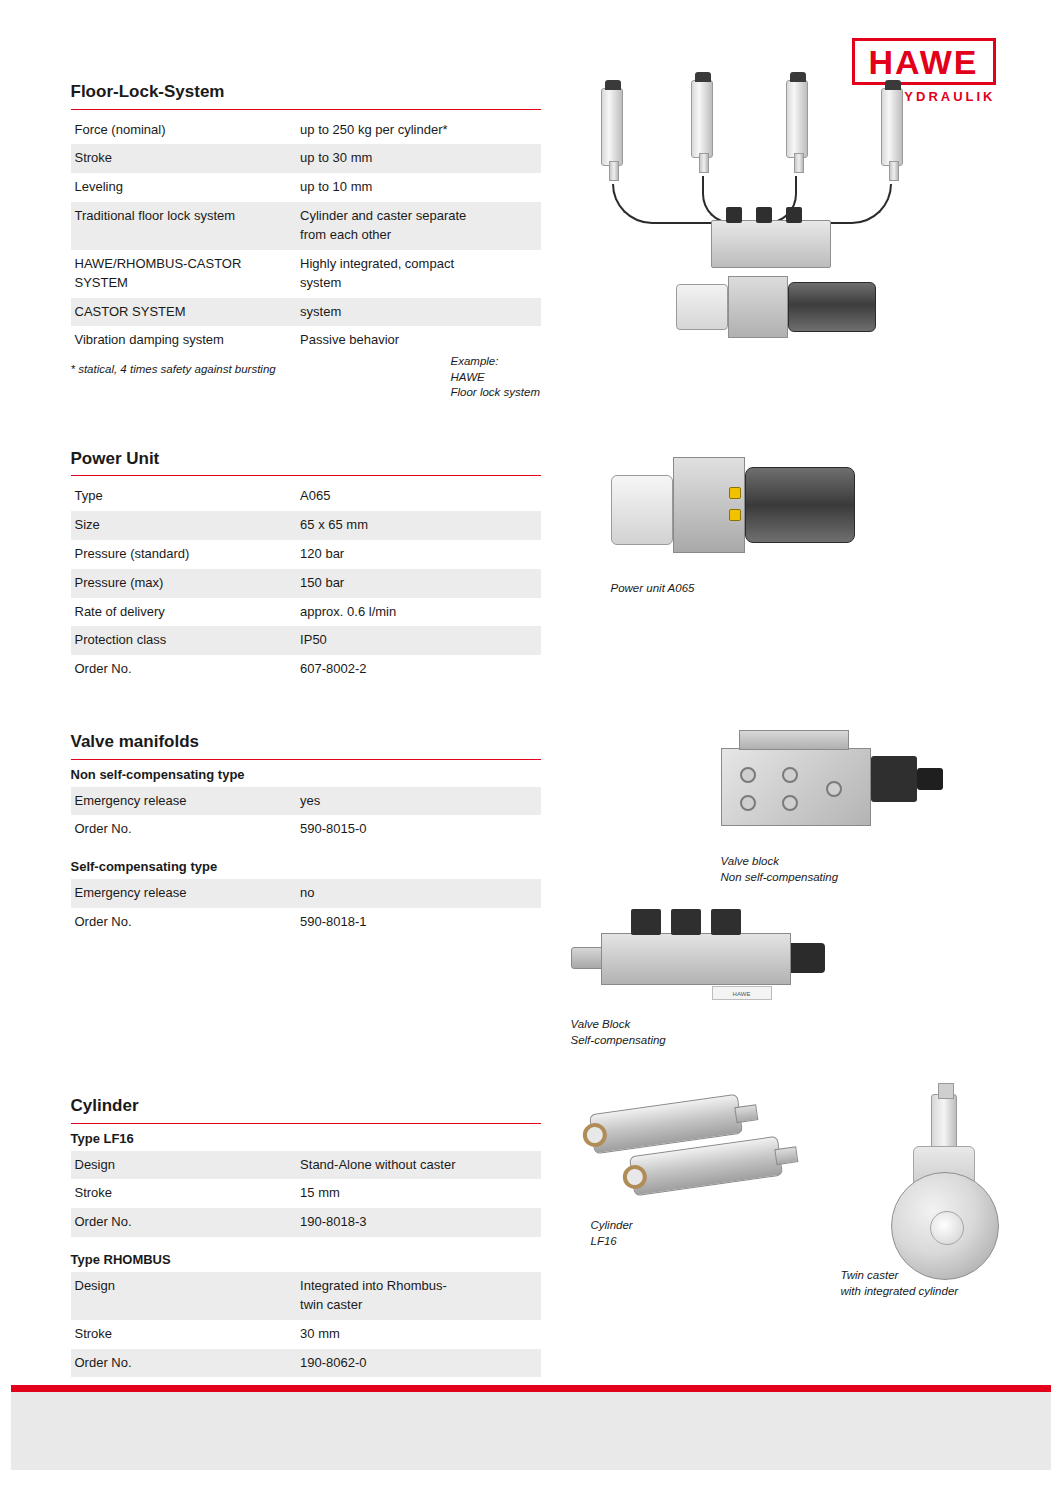HAWE
HYDRAULIK
Floor-Lock-System
| Force (nominal) | up to 250 kg per cylinder* |
| Stroke | up to 30 mm |
| Leveling | up to 10 mm |
| Traditional floor lock system | Cylinder and caster separate from each other |
| HAWE/RHOMBUS-CASTOR SYSTEM | Highly integrated, compact system |
| CASTOR SYSTEM | system |
| Vibration damping system | Passive behavior |
* statical, 4 times safety against bursting
Example:
HAWE
Floor lock system
Power Unit
| Type | A065 |
| Size | 65 x 65 mm |
| Pressure (standard) | 120 bar |
| Pressure (max) | 150 bar |
| Rate of delivery | approx. 0.6 l/min |
| Protection class | IP50 |
| Order No. | 607-8002-2 |
Power unit A065
Valve manifolds
Non self-compensating type
| Emergency release | yes |
| Order No. | 590-8015-0 |
Self-compensating type
| Emergency release | no |
| Order No. | 590-8018-1 |
Valve block
Non self-compensating
HAWE
Valve Block
Self-compensating
Cylinder
Type LF16
| Design | Stand-Alone without caster |
| Stroke | 15 mm |
| Order No. | 190-8018-3 |
Type RHOMBUS
| Design | Integrated into Rhombus- twin caster |
| Stroke | 30 mm |
| Order No. | 190-8062-0 |
Cylinder
LF16
Twin caster
with integrated cylinder
i
HAWE standard floor lock sets offer optimally matched solutions. Customized solutions are possible as well. Our extensive experience with individual needs allows us to quickly and efficiently implement your requirements. Feel free to contact us.